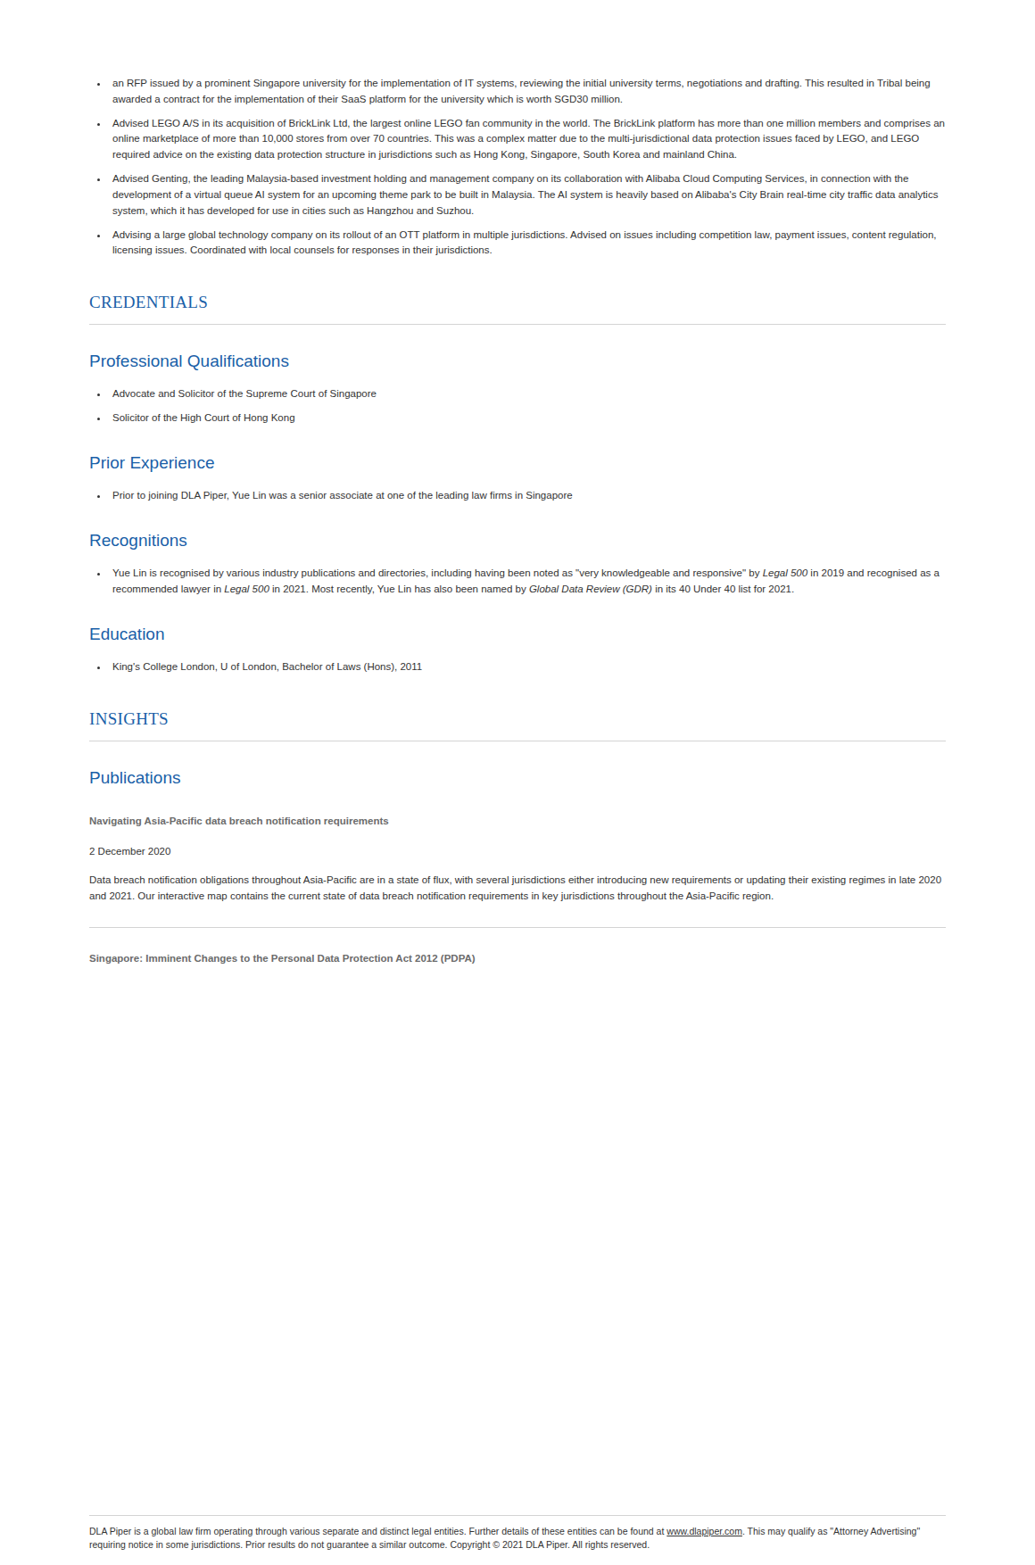an RFP issued by a prominent Singapore university for the implementation of IT systems, reviewing the initial university terms, negotiations and drafting. This resulted in Tribal being awarded a contract for the implementation of their SaaS platform for the university which is worth SGD30 million.
Advised LEGO A/S in its acquisition of BrickLink Ltd, the largest online LEGO fan community in the world. The BrickLink platform has more than one million members and comprises an online marketplace of more than 10,000 stores from over 70 countries. This was a complex matter due to the multi-jurisdictional data protection issues faced by LEGO, and LEGO required advice on the existing data protection structure in jurisdictions such as Hong Kong, Singapore, South Korea and mainland China.
Advised Genting, the leading Malaysia-based investment holding and management company on its collaboration with Alibaba Cloud Computing Services, in connection with the development of a virtual queue AI system for an upcoming theme park to be built in Malaysia. The AI system is heavily based on Alibaba's City Brain real-time city traffic data analytics system, which it has developed for use in cities such as Hangzhou and Suzhou.
Advising a large global technology company on its rollout of an OTT platform in multiple jurisdictions. Advised on issues including competition law, payment issues, content regulation, licensing issues. Coordinated with local counsels for responses in their jurisdictions.
CREDENTIALS
Professional Qualifications
Advocate and Solicitor of the Supreme Court of Singapore
Solicitor of the High Court of Hong Kong
Prior Experience
Prior to joining DLA Piper, Yue Lin was a senior associate at one of the leading law firms in Singapore
Recognitions
Yue Lin is recognised by various industry publications and directories, including having been noted as "very knowledgeable and responsive" by Legal 500 in 2019 and recognised as a recommended lawyer in Legal 500 in 2021. Most recently, Yue Lin has also been named by Global Data Review (GDR) in its 40 Under 40 list for 2021.
Education
King's College London, U of London, Bachelor of Laws (Hons), 2011
INSIGHTS
Publications
Navigating Asia-Pacific data breach notification requirements
2 December 2020
Data breach notification obligations throughout Asia-Pacific are in a state of flux, with several jurisdictions either introducing new requirements or updating their existing regimes in late 2020 and 2021. Our interactive map contains the current state of data breach notification requirements in key jurisdictions throughout the Asia-Pacific region.
Singapore: Imminent Changes to the Personal Data Protection Act 2012 (PDPA)
DLA Piper is a global law firm operating through various separate and distinct legal entities. Further details of these entities can be found at www.dlapiper.com. This may qualify as "Attorney Advertising" requiring notice in some jurisdictions. Prior results do not guarantee a similar outcome. Copyright © 2021 DLA Piper. All rights reserved.